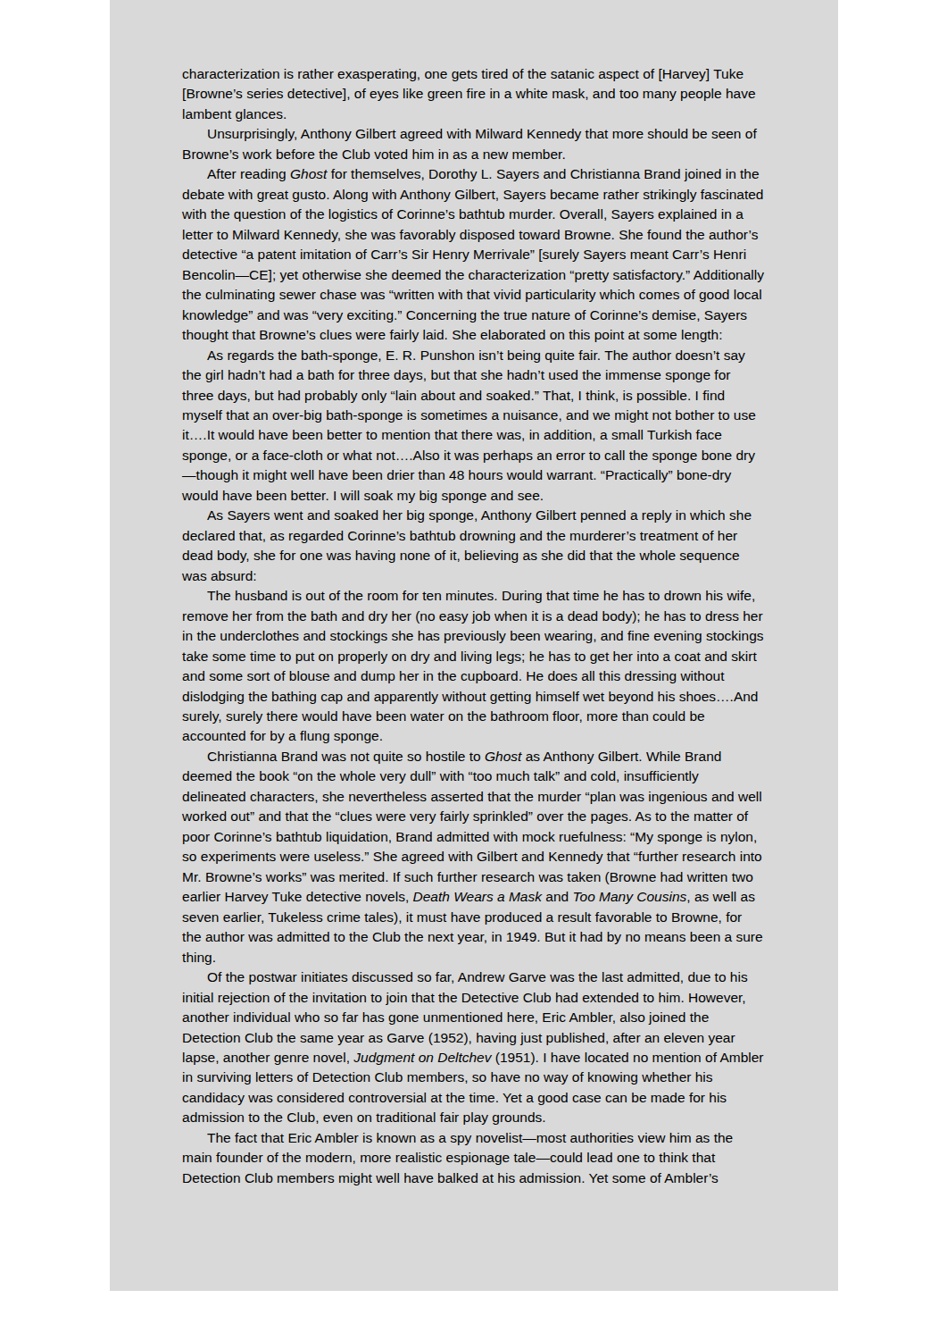characterization is rather exasperating, one gets tired of the satanic aspect of [Harvey] Tuke [Browne’s series detective], of eyes like green fire in a white mask, and too many people have lambent glances.
Unsurprisingly, Anthony Gilbert agreed with Milward Kennedy that more should be seen of Browne’s work before the Club voted him in as a new member.
After reading Ghost for themselves, Dorothy L. Sayers and Christianna Brand joined in the debate with great gusto. Along with Anthony Gilbert, Sayers became rather strikingly fascinated with the question of the logistics of Corinne’s bathtub murder. Overall, Sayers explained in a letter to Milward Kennedy, she was favorably disposed toward Browne. She found the author’s detective “a patent imitation of Carr’s Sir Henry Merrivale” [surely Sayers meant Carr’s Henri Bencolin—CE]; yet otherwise she deemed the characterization “pretty satisfactory.” Additionally the culminating sewer chase was “written with that vivid particularity which comes of good local knowledge” and was “very exciting.” Concerning the true nature of Corinne’s demise, Sayers thought that Browne’s clues were fairly laid. She elaborated on this point at some length:
As regards the bath-sponge, E. R. Punshon isn’t being quite fair. The author doesn’t say the girl hadn’t had a bath for three days, but that she hadn’t used the immense sponge for three days, but had probably only “lain about and soaked.” That, I think, is possible. I find myself that an over-big bath-sponge is sometimes a nuisance, and we might not bother to use it….It would have been better to mention that there was, in addition, a small Turkish face sponge, or a face-cloth or what not….Also it was perhaps an error to call the sponge bone dry—though it might well have been drier than 48 hours would warrant. “Practically” bone-dry would have been better. I will soak my big sponge and see.
As Sayers went and soaked her big sponge, Anthony Gilbert penned a reply in which she declared that, as regarded Corinne’s bathtub drowning and the murderer’s treatment of her dead body, she for one was having none of it, believing as she did that the whole sequence was absurd:
The husband is out of the room for ten minutes. During that time he has to drown his wife, remove her from the bath and dry her (no easy job when it is a dead body); he has to dress her in the underclothes and stockings she has previously been wearing, and fine evening stockings take some time to put on properly on dry and living legs; he has to get her into a coat and skirt and some sort of blouse and dump her in the cupboard. He does all this dressing without dislodging the bathing cap and apparently without getting himself wet beyond his shoes….And surely, surely there would have been water on the bathroom floor, more than could be accounted for by a flung sponge.
Christianna Brand was not quite so hostile to Ghost as Anthony Gilbert. While Brand deemed the book “on the whole very dull” with “too much talk” and cold, insufficiently delineated characters, she nevertheless asserted that the murder “plan was ingenious and well worked out” and that the “clues were very fairly sprinkled” over the pages. As to the matter of poor Corinne’s bathtub liquidation, Brand admitted with mock ruefulness: “My sponge is nylon, so experiments were useless.” She agreed with Gilbert and Kennedy that “further research into Mr. Browne’s works” was merited. If such further research was taken (Browne had written two earlier Harvey Tuke detective novels, Death Wears a Mask and Too Many Cousins, as well as seven earlier, Tukeless crime tales), it must have produced a result favorable to Browne, for the author was admitted to the Club the next year, in 1949. But it had by no means been a sure thing.
Of the postwar initiates discussed so far, Andrew Garve was the last admitted, due to his initial rejection of the invitation to join that the Detective Club had extended to him. However, another individual who so far has gone unmentioned here, Eric Ambler, also joined the Detection Club the same year as Garve (1952), having just published, after an eleven year lapse, another genre novel, Judgment on Deltchev (1951). I have located no mention of Ambler in surviving letters of Detection Club members, so have no way of knowing whether his candidacy was considered controversial at the time. Yet a good case can be made for his admission to the Club, even on traditional fair play grounds.
The fact that Eric Ambler is known as a spy novelist—most authorities view him as the main founder of the modern, more realistic espionage tale—could lead one to think that Detection Club members might well have balked at his admission. Yet some of Ambler’s